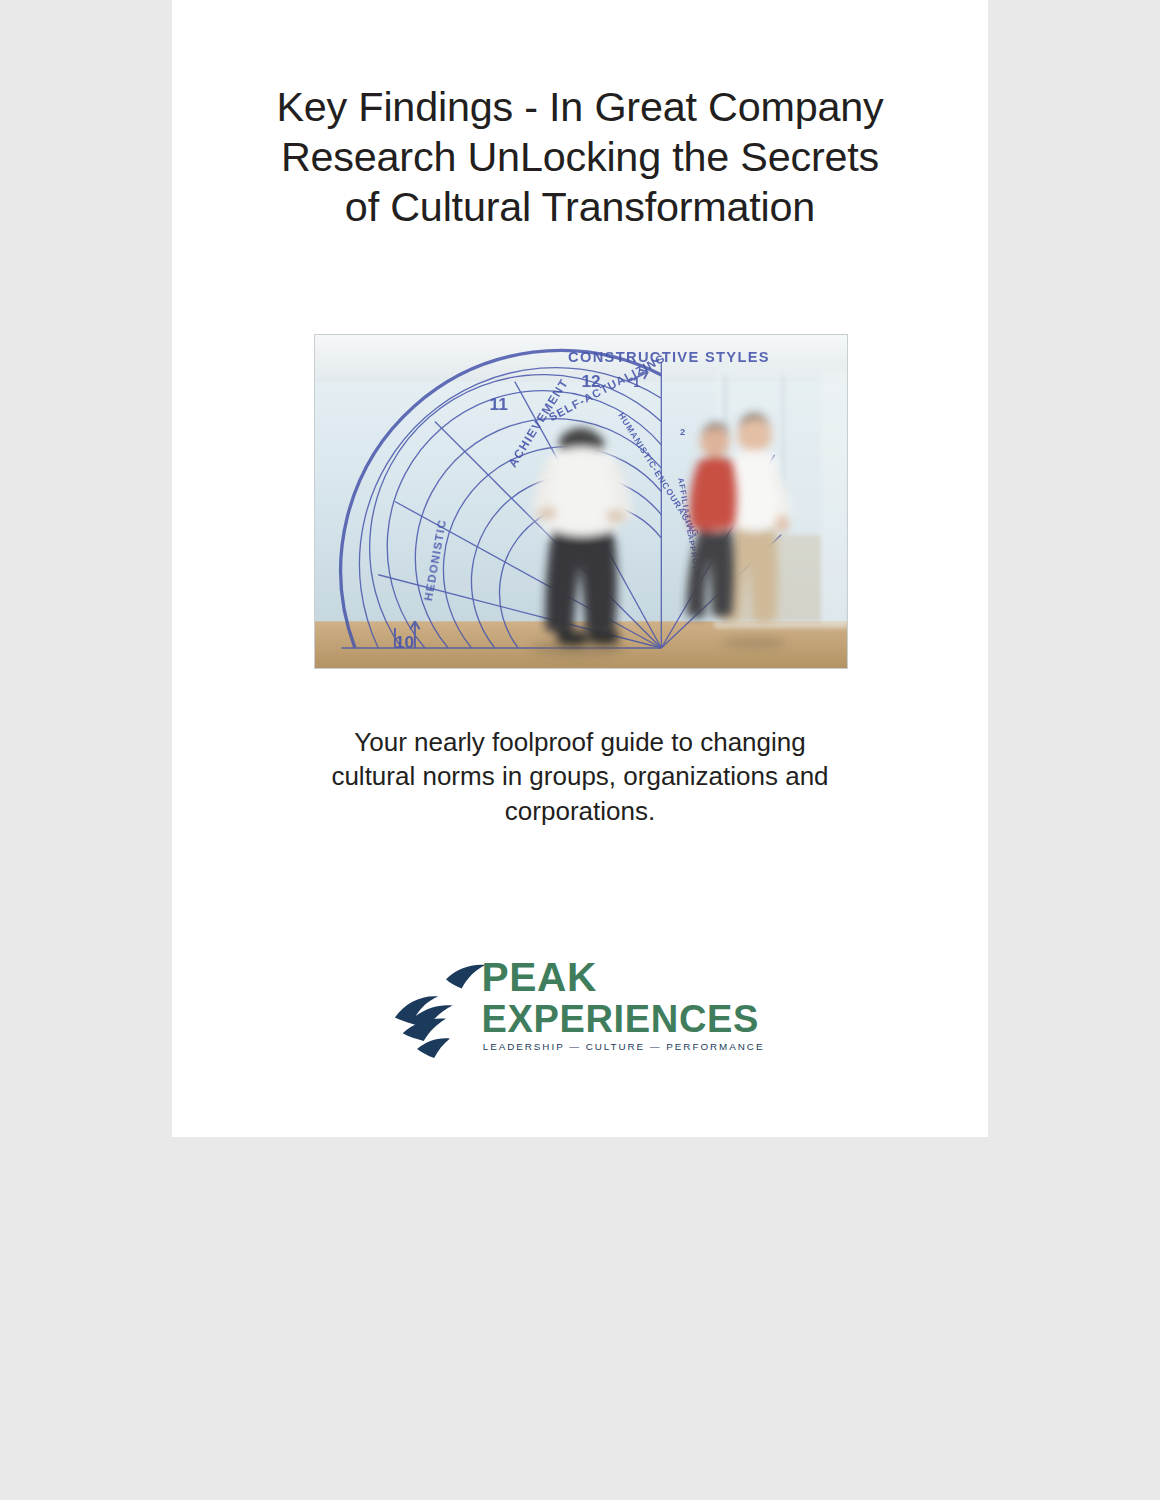Key Findings - In Great Company Research UnLocking the Secrets of Cultural Transformation
Office corridor with circumplex graphic on glass Blurred figures walk along a wooden-floored corridor beside a frosted glass partition etched with concentric arcs labelled Constructive Styles, Self-Actualizing, Achievement, Humanistic-Encouraging and Hedonistic. CONSTRUCTIVE STYLES 12 1 2 11 10 SELF-ACTUALIZING HUMANISTIC-ENCOURAGING ACHIEVEMENT AFFILIATIVE HEDONISTIC APPROVAL
Your nearly foolproof guide to changing cultural norms in groups, organizations and corporations.
Peak Experiences — Leadership, Culture, Performance PEAK EXPERIENCES LEADERSHIP — CULTURE — PERFORMANCE